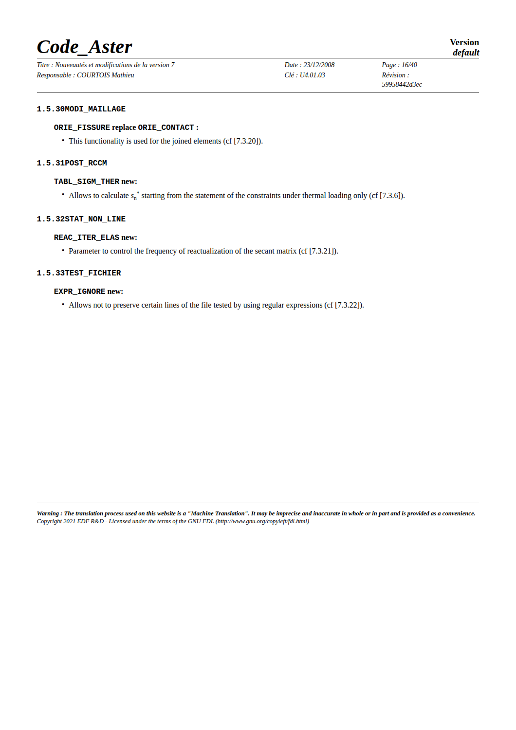Version
default
Code_Aster
| Titre : Nouveautés et modifications de la version 7 | Date : 23/12/2008 | Page : 16/40 |
| Responsable : COURTOIS Mathieu | Clé : U4.01.03 | Révision : 59958442d3ec |
1.5.30MODI_MAILLAGE
ORIE_FISSURE replace ORIE_CONTACT :
This functionality is used for the joined elements (cf [7.3.20]).
1.5.31POST_RCCM
TABL_SIGM_THER new:
Allows to calculate sn* starting from the statement of the constraints under thermal loading only (cf [7.3.6]).
1.5.32STAT_NON_LINE
REAC_ITER_ELAS new:
Parameter to control the frequency of reactualization of the secant matrix (cf [7.3.21]).
1.5.33TEST_FICHIER
EXPR_IGNORE new:
Allows not to preserve certain lines of the file tested by using regular expressions (cf [7.3.22]).
Warning : The translation process used on this website is a "Machine Translation". It may be imprecise and inaccurate in whole or in part and is provided as a convenience.
Copyright 2021 EDF R&D - Licensed under the terms of the GNU FDL (http://www.gnu.org/copyleft/fdl.html)